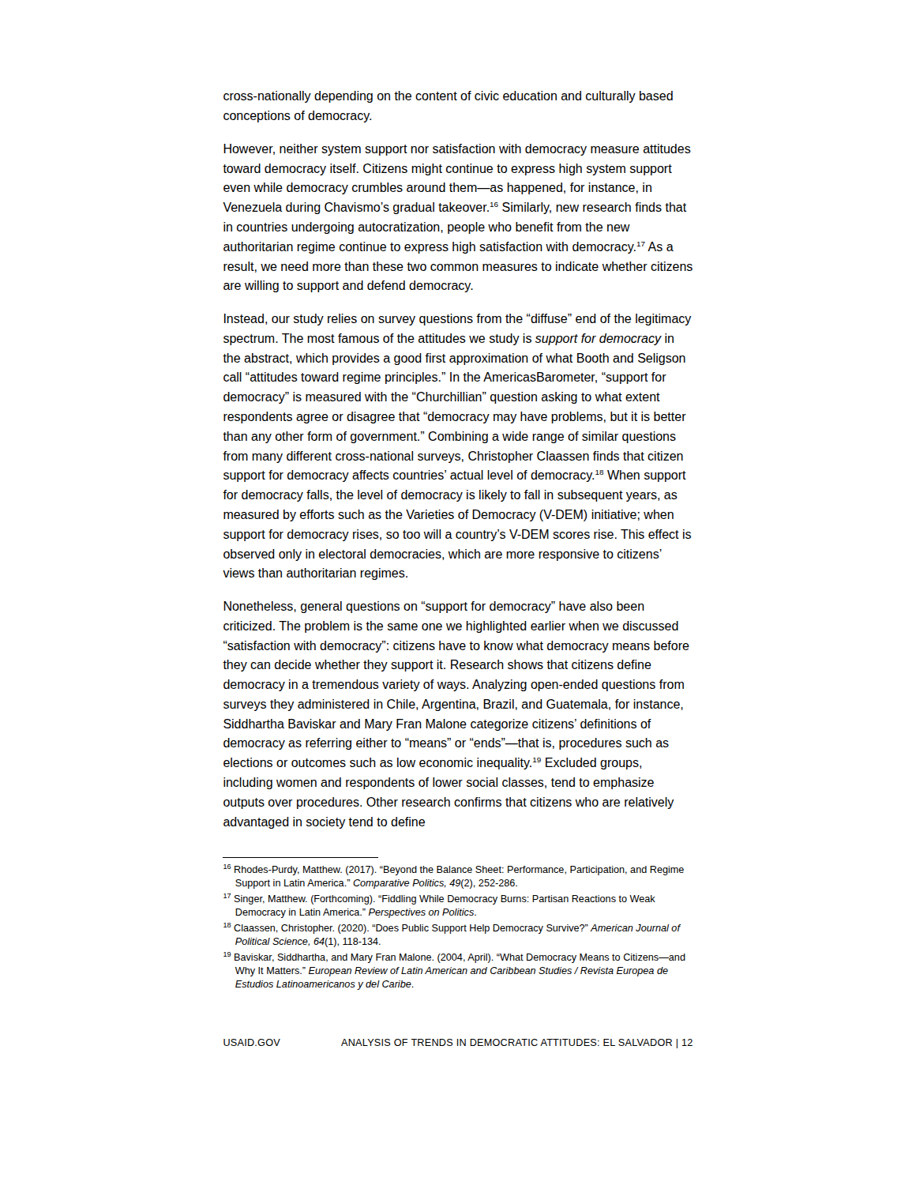cross-nationally depending on the content of civic education and culturally based conceptions of democracy.
However, neither system support nor satisfaction with democracy measure attitudes toward democracy itself. Citizens might continue to express high system support even while democracy crumbles around them—as happened, for instance, in Venezuela during Chavismo’s gradual takeover.16 Similarly, new research finds that in countries undergoing autocratization, people who benefit from the new authoritarian regime continue to express high satisfaction with democracy.17 As a result, we need more than these two common measures to indicate whether citizens are willing to support and defend democracy.
Instead, our study relies on survey questions from the “diffuse” end of the legitimacy spectrum. The most famous of the attitudes we study is support for democracy in the abstract, which provides a good first approximation of what Booth and Seligson call “attitudes toward regime principles.” In the AmericasBarometer, “support for democracy” is measured with the “Churchillian” question asking to what extent respondents agree or disagree that “democracy may have problems, but it is better than any other form of government.” Combining a wide range of similar questions from many different cross-national surveys, Christopher Claassen finds that citizen support for democracy affects countries’ actual level of democracy.18 When support for democracy falls, the level of democracy is likely to fall in subsequent years, as measured by efforts such as the Varieties of Democracy (V-DEM) initiative; when support for democracy rises, so too will a country’s V-DEM scores rise. This effect is observed only in electoral democracies, which are more responsive to citizens’ views than authoritarian regimes.
Nonetheless, general questions on “support for democracy” have also been criticized. The problem is the same one we highlighted earlier when we discussed “satisfaction with democracy”: citizens have to know what democracy means before they can decide whether they support it. Research shows that citizens define democracy in a tremendous variety of ways. Analyzing open-ended questions from surveys they administered in Chile, Argentina, Brazil, and Guatemala, for instance, Siddhartha Baviskar and Mary Fran Malone categorize citizens’ definitions of democracy as referring either to “means” or “ends”—that is, procedures such as elections or outcomes such as low economic inequality.19 Excluded groups, including women and respondents of lower social classes, tend to emphasize outputs over procedures. Other research confirms that citizens who are relatively advantaged in society tend to define
16 Rhodes-Purdy, Matthew. (2017). “Beyond the Balance Sheet: Performance, Participation, and Regime Support in Latin America.” Comparative Politics, 49(2), 252-286.
17 Singer, Matthew. (Forthcoming). “Fiddling While Democracy Burns: Partisan Reactions to Weak Democracy in Latin America.” Perspectives on Politics.
18 Claassen, Christopher. (2020). “Does Public Support Help Democracy Survive?” American Journal of Political Science, 64(1), 118-134.
19 Baviskar, Siddhartha, and Mary Fran Malone. (2004, April). “What Democracy Means to Citizens—and Why It Matters.” European Review of Latin American and Caribbean Studies / Revista Europea de Estudios Latinoamericanos y del Caribe.
USAID.GOV Analysis of Trends in Democratic Attitudes: El Salvador | 12